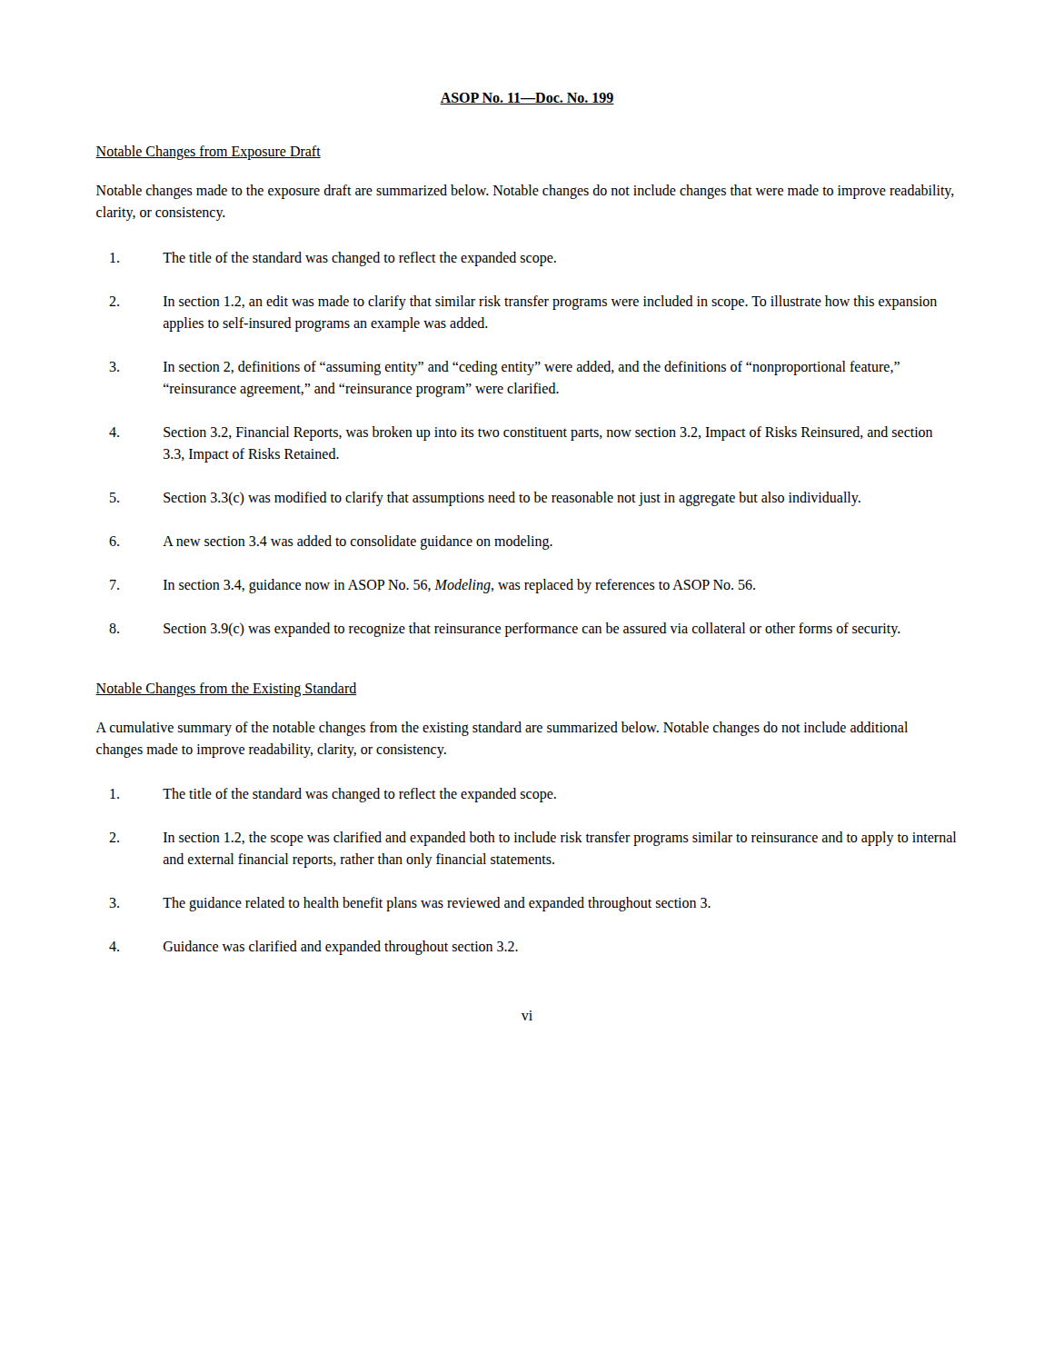ASOP No. 11—Doc. No. 199
Notable Changes from Exposure Draft
Notable changes made to the exposure draft are summarized below. Notable changes do not include changes that were made to improve readability, clarity, or consistency.
The title of the standard was changed to reflect the expanded scope.
In section 1.2, an edit was made to clarify that similar risk transfer programs were included in scope. To illustrate how this expansion applies to self-insured programs an example was added.
In section 2, definitions of “assuming entity” and “ceding entity” were added, and the definitions of “nonproportional feature,” “reinsurance agreement,” and “reinsurance program” were clarified.
Section 3.2, Financial Reports, was broken up into its two constituent parts, now section 3.2, Impact of Risks Reinsured, and section 3.3, Impact of Risks Retained.
Section 3.3(c) was modified to clarify that assumptions need to be reasonable not just in aggregate but also individually.
A new section 3.4 was added to consolidate guidance on modeling.
In section 3.4, guidance now in ASOP No. 56, Modeling, was replaced by references to ASOP No. 56.
Section 3.9(c) was expanded to recognize that reinsurance performance can be assured via collateral or other forms of security.
Notable Changes from the Existing Standard
A cumulative summary of the notable changes from the existing standard are summarized below. Notable changes do not include additional changes made to improve readability, clarity, or consistency.
The title of the standard was changed to reflect the expanded scope.
In section 1.2, the scope was clarified and expanded both to include risk transfer programs similar to reinsurance and to apply to internal and external financial reports, rather than only financial statements.
The guidance related to health benefit plans was reviewed and expanded throughout section 3.
Guidance was clarified and expanded throughout section 3.2.
vi